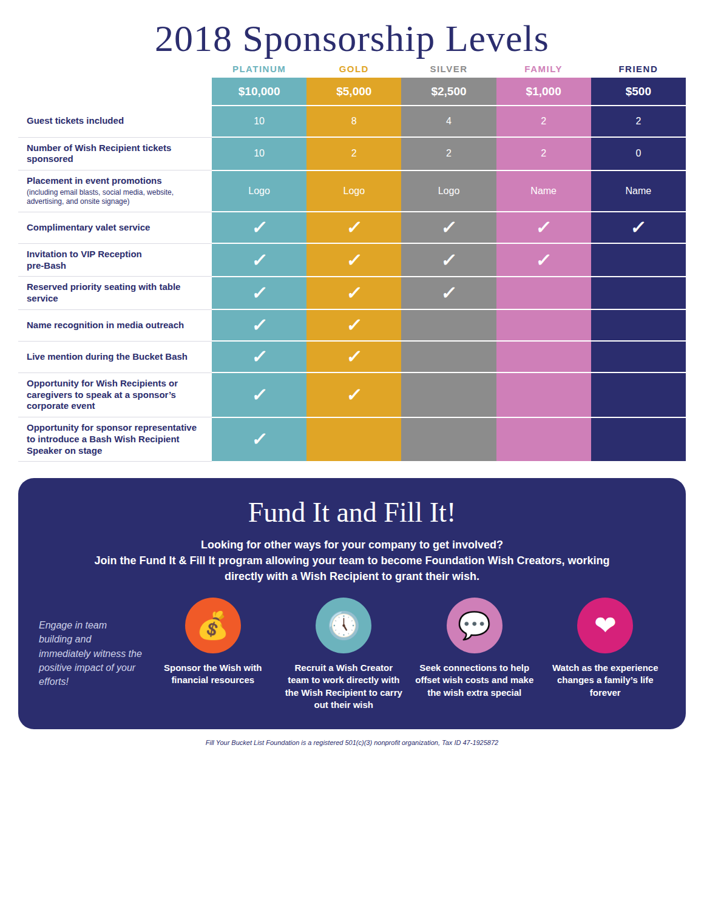2018 Sponsorship Levels
| | PLATINUM | GOLD | SILVER | FAMILY | FRIEND |
| --- | --- | --- | --- | --- | --- |
| | $10,000 | $5,000 | $2,500 | $1,000 | $500 |
| Guest tickets included | 10 | 8 | 4 | 2 | 2 |
| Number of Wish Recipient tickets sponsored | 10 | 2 | 2 | 2 | 0 |
| Placement in event promotions (including email blasts, social media, website, advertising, and onsite signage) | Logo | Logo | Logo | Name | Name |
| Complimentary valet service | ✓ | ✓ | ✓ | ✓ | ✓ |
| Invitation to VIP Reception pre-Bash | ✓ | ✓ | ✓ | ✓ | |
| Reserved priority seating with table service | ✓ | ✓ | ✓ | | |
| Name recognition in media outreach | ✓ | ✓ | | | |
| Live mention during the Bucket Bash | ✓ | ✓ | | | |
| Opportunity for Wish Recipients or caregivers to speak at a sponsor’s corporate event | ✓ | ✓ | | | |
| Opportunity for sponsor representative to introduce a Bash Wish Recipient Speaker on stage | ✓ | | | | |
Fund It and Fill It!
Looking for other ways for your company to get involved?
Join the Fund It & Fill It program allowing your team to become Foundation Wish Creators, working directly with a Wish Recipient to grant their wish.
Engage in team building and immediately witness the positive impact of your efforts!
💰
Sponsor the Wish with financial resources
🕔
Recruit a Wish Creator team to work directly with the Wish Recipient to carry out their wish
💬
Seek connections to help offset wish costs and make the wish extra special
❤
Watch as the experience changes a family’s life forever
Fill Your Bucket List Foundation is a registered 501(c)(3) nonprofit organization, Tax ID 47-1925872